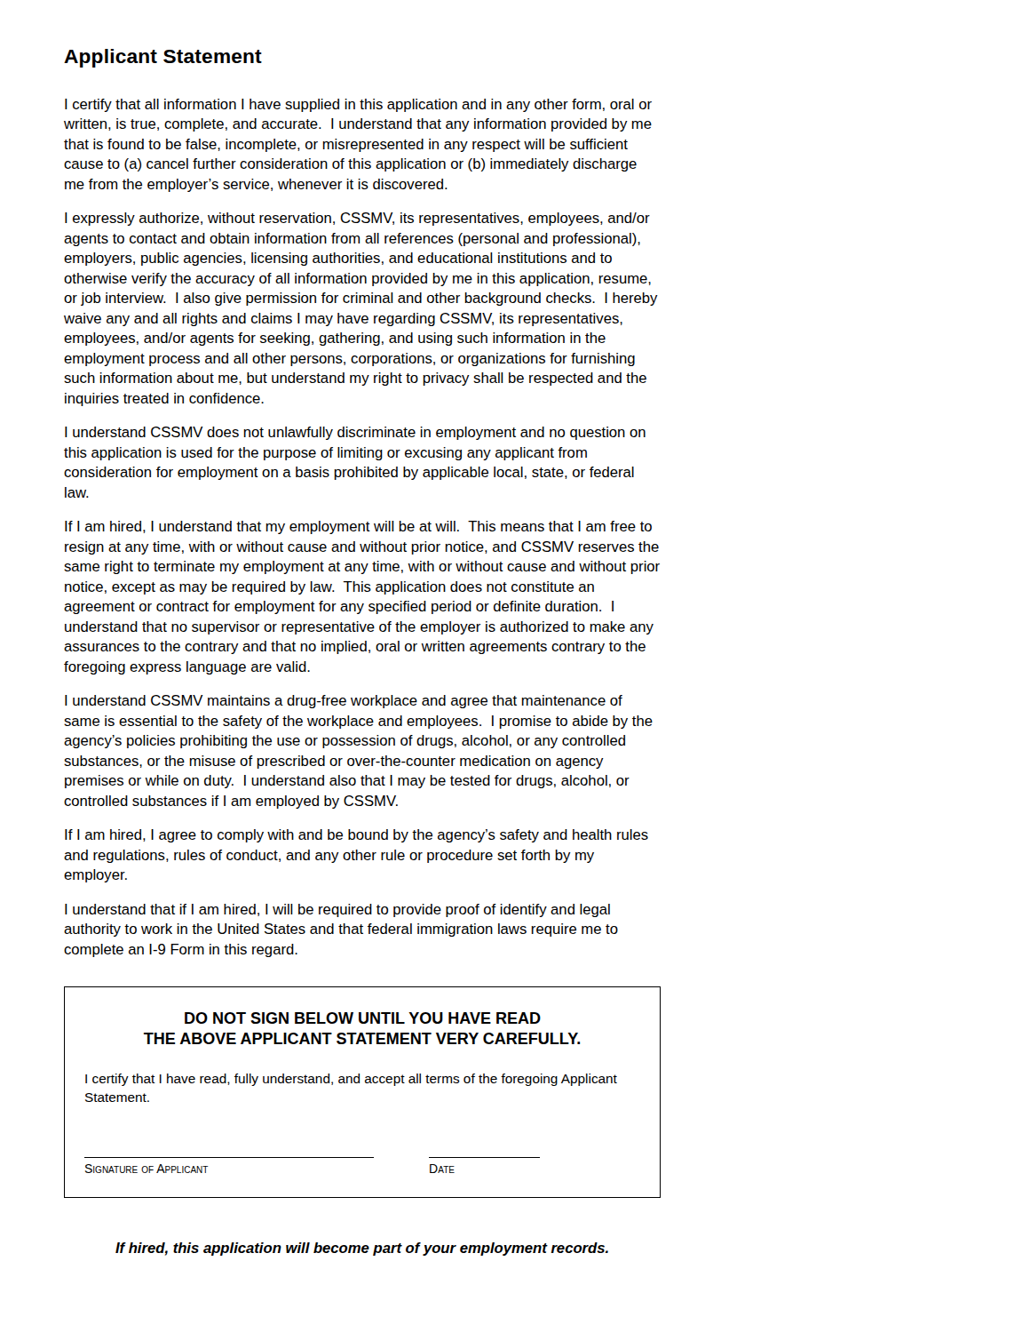Applicant Statement
I certify that all information I have supplied in this application and in any other form, oral or written, is true, complete, and accurate. I understand that any information provided by me that is found to be false, incomplete, or misrepresented in any respect will be sufficient cause to (a) cancel further consideration of this application or (b) immediately discharge me from the employer’s service, whenever it is discovered.
I expressly authorize, without reservation, CSSMV, its representatives, employees, and/or agents to contact and obtain information from all references (personal and professional), employers, public agencies, licensing authorities, and educational institutions and to otherwise verify the accuracy of all information provided by me in this application, resume, or job interview. I also give permission for criminal and other background checks. I hereby waive any and all rights and claims I may have regarding CSSMV, its representatives, employees, and/or agents for seeking, gathering, and using such information in the employment process and all other persons, corporations, or organizations for furnishing such information about me, but understand my right to privacy shall be respected and the inquiries treated in confidence.
I understand CSSMV does not unlawfully discriminate in employment and no question on this application is used for the purpose of limiting or excusing any applicant from consideration for employment on a basis prohibited by applicable local, state, or federal law.
If I am hired, I understand that my employment will be at will. This means that I am free to resign at any time, with or without cause and without prior notice, and CSSMV reserves the same right to terminate my employment at any time, with or without cause and without prior notice, except as may be required by law. This application does not constitute an agreement or contract for employment for any specified period or definite duration. I understand that no supervisor or representative of the employer is authorized to make any assurances to the contrary and that no implied, oral or written agreements contrary to the foregoing express language are valid.
I understand CSSMV maintains a drug-free workplace and agree that maintenance of same is essential to the safety of the workplace and employees. I promise to abide by the agency’s policies prohibiting the use or possession of drugs, alcohol, or any controlled substances, or the misuse of prescribed or over-the-counter medication on agency premises or while on duty. I understand also that I may be tested for drugs, alcohol, or controlled substances if I am employed by CSSMV.
If I am hired, I agree to comply with and be bound by the agency’s safety and health rules and regulations, rules of conduct, and any other rule or procedure set forth by my employer.
I understand that if I am hired, I will be required to provide proof of identify and legal authority to work in the United States and that federal immigration laws require me to complete an I-9 Form in this regard.
Do not sign below until you have read
the above applicant statement very carefully.
I certify that I have read, fully understand, and accept all terms of the foregoing Applicant Statement.
| Signature of Applicant | | Date |
If hired, this application will become part of your employment records.